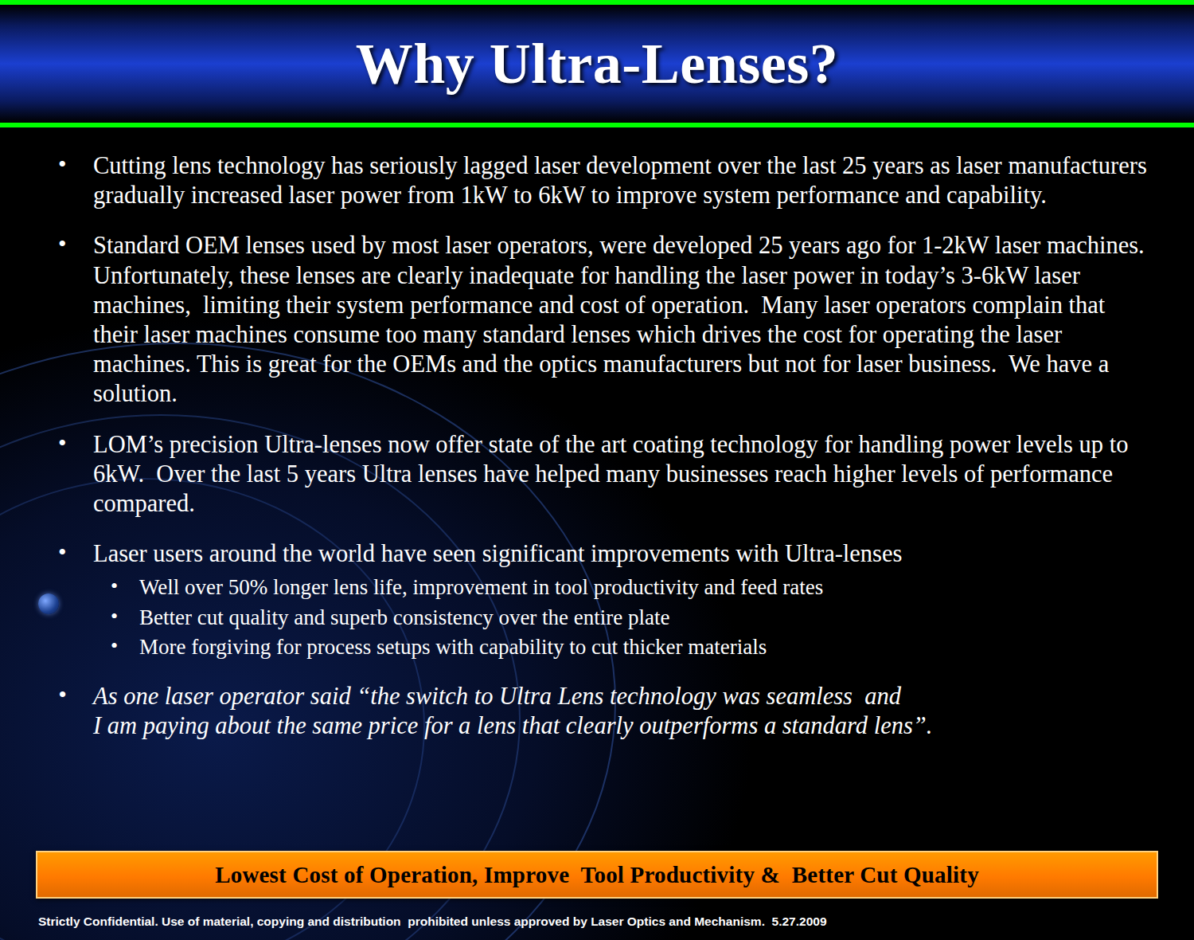Why Ultra-Lenses?
Cutting lens technology has seriously lagged laser development over the last 25 years as laser manufacturers gradually increased laser power from 1kW to 6kW to improve system performance and capability.
Standard OEM lenses used by most laser operators, were developed 25 years ago for 1-2kW laser machines. Unfortunately, these lenses are clearly inadequate for handling the laser power in today’s 3-6kW laser machines, limiting their system performance and cost of operation. Many laser operators complain that their laser machines consume too many standard lenses which drives the cost for operating the laser machines. This is great for the OEMs and the optics manufacturers but not for laser business. We have a solution.
LOM’s precision Ultra-lenses now offer state of the art coating technology for handling power levels up to 6kW. Over the last 5 years Ultra lenses have helped many businesses reach higher levels of performance compared.
Laser users around the world have seen significant improvements with Ultra-lenses
Well over 50% longer lens life, improvement in tool productivity and feed rates
Better cut quality and superb consistency over the entire plate
More forgiving for process setups with capability to cut thicker materials
As one laser operator said “the switch to Ultra Lens technology was seamless andI am paying about the same price for a lens that clearly outperforms a standard lens”.
Lowest Cost of Operation, Improve Tool Productivity & Better Cut Quality
Strictly Confidential. Use of material, copying and distribution prohibited unless approved by Laser Optics and Mechanism. 5.27.2009